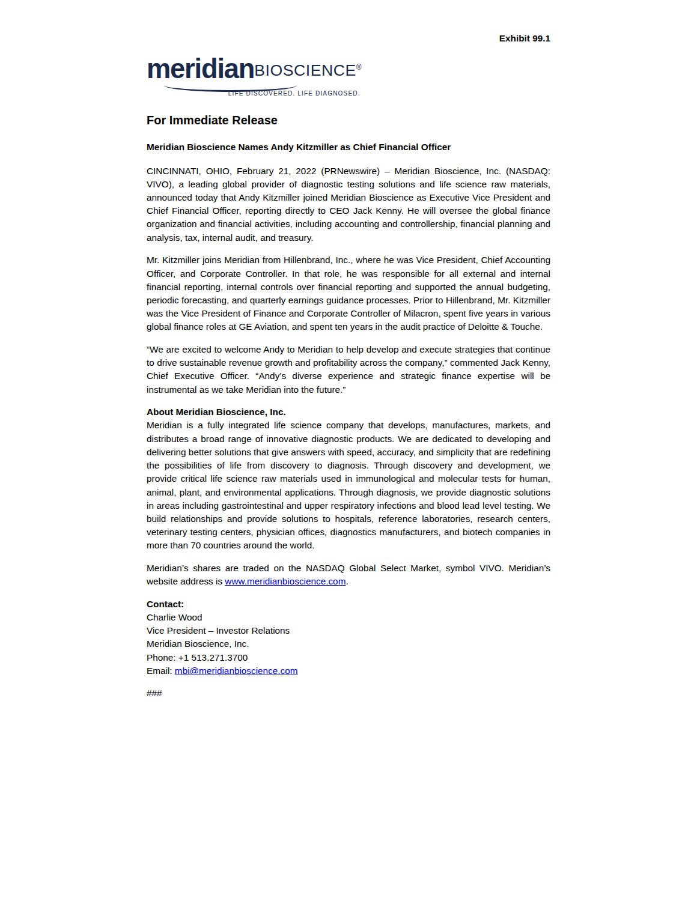Exhibit 99.1
meridian BIOSCIENCE® LIFE DISCOVERED. LIFE DIAGNOSED.
For Immediate Release
Meridian Bioscience Names Andy Kitzmiller as Chief Financial Officer
CINCINNATI, OHIO, February 21, 2022 (PRNewswire) – Meridian Bioscience, Inc. (NASDAQ: VIVO), a leading global provider of diagnostic testing solutions and life science raw materials, announced today that Andy Kitzmiller joined Meridian Bioscience as Executive Vice President and Chief Financial Officer, reporting directly to CEO Jack Kenny. He will oversee the global finance organization and financial activities, including accounting and controllership, financial planning and analysis, tax, internal audit, and treasury.
Mr. Kitzmiller joins Meridian from Hillenbrand, Inc., where he was Vice President, Chief Accounting Officer, and Corporate Controller. In that role, he was responsible for all external and internal financial reporting, internal controls over financial reporting and supported the annual budgeting, periodic forecasting, and quarterly earnings guidance processes. Prior to Hillenbrand, Mr. Kitzmiller was the Vice President of Finance and Corporate Controller of Milacron, spent five years in various global finance roles at GE Aviation, and spent ten years in the audit practice of Deloitte & Touche.
“We are excited to welcome Andy to Meridian to help develop and execute strategies that continue to drive sustainable revenue growth and profitability across the company,” commented Jack Kenny, Chief Executive Officer. “Andy’s diverse experience and strategic finance expertise will be instrumental as we take Meridian into the future.”
About Meridian Bioscience, Inc.
Meridian is a fully integrated life science company that develops, manufactures, markets, and distributes a broad range of innovative diagnostic products. We are dedicated to developing and delivering better solutions that give answers with speed, accuracy, and simplicity that are redefining the possibilities of life from discovery to diagnosis. Through discovery and development, we provide critical life science raw materials used in immunological and molecular tests for human, animal, plant, and environmental applications. Through diagnosis, we provide diagnostic solutions in areas including gastrointestinal and upper respiratory infections and blood lead level testing. We build relationships and provide solutions to hospitals, reference laboratories, research centers, veterinary testing centers, physician offices, diagnostics manufacturers, and biotech companies in more than 70 countries around the world.
Meridian’s shares are traded on the NASDAQ Global Select Market, symbol VIVO. Meridian’s website address is www.meridianbioscience.com.
Contact:
Charlie Wood
Vice President – Investor Relations
Meridian Bioscience, Inc.
Phone: +1 513.271.3700
Email: mbi@meridianbioscience.com
###